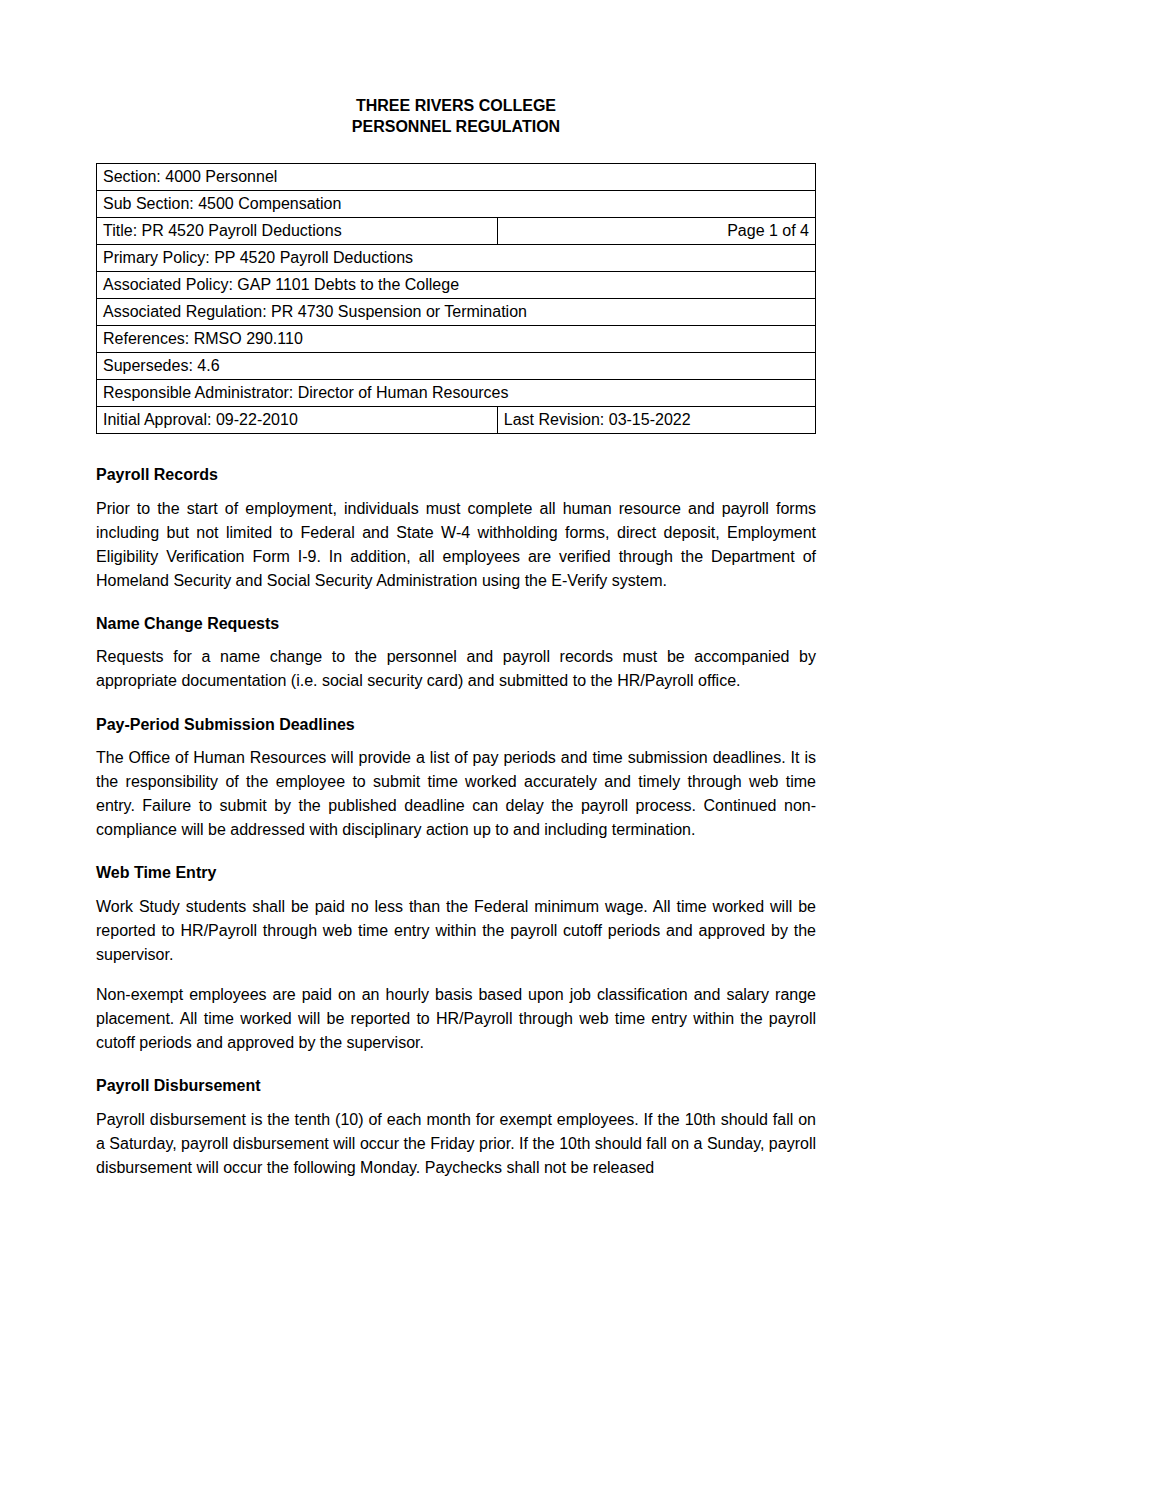THREE RIVERS COLLEGE
PERSONNEL REGULATION
| Section: 4000 Personnel |
| Sub Section: 4500 Compensation |
| Title: PR 4520 Payroll Deductions | Page 1 of 4 |
| Primary Policy: PP 4520 Payroll Deductions |
| Associated Policy: GAP 1101 Debts to the College |
| Associated Regulation: PR 4730 Suspension or Termination |
| References: RMSO 290.110 |
| Supersedes: 4.6 |
| Responsible Administrator: Director of Human Resources |
| Initial Approval: 09-22-2010 | Last Revision: 03-15-2022 |
Payroll Records
Prior to the start of employment, individuals must complete all human resource and payroll forms including but not limited to Federal and State W-4 withholding forms, direct deposit, Employment Eligibility Verification Form I-9. In addition, all employees are verified through the Department of Homeland Security and Social Security Administration using the E-Verify system.
Name Change Requests
Requests for a name change to the personnel and payroll records must be accompanied by appropriate documentation (i.e. social security card) and submitted to the HR/Payroll office.
Pay-Period Submission Deadlines
The Office of Human Resources will provide a list of pay periods and time submission deadlines. It is the responsibility of the employee to submit time worked accurately and timely through web time entry. Failure to submit by the published deadline can delay the payroll process. Continued non-compliance will be addressed with disciplinary action up to and including termination.
Web Time Entry
Work Study students shall be paid no less than the Federal minimum wage. All time worked will be reported to HR/Payroll through web time entry within the payroll cutoff periods and approved by the supervisor.
Non-exempt employees are paid on an hourly basis based upon job classification and salary range placement. All time worked will be reported to HR/Payroll through web time entry within the payroll cutoff periods and approved by the supervisor.
Payroll Disbursement
Payroll disbursement is the tenth (10) of each month for exempt employees. If the 10th should fall on a Saturday, payroll disbursement will occur the Friday prior. If the 10th should fall on a Sunday, payroll disbursement will occur the following Monday. Paychecks shall not be released